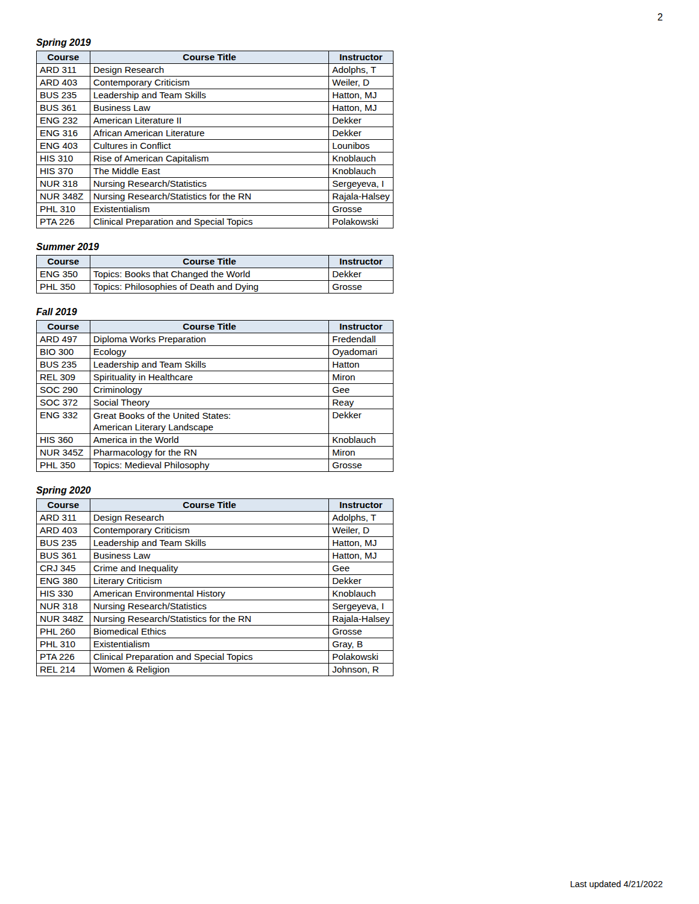2
Spring 2019
| Course | Course Title | Instructor |
| --- | --- | --- |
| ARD 311 | Design Research | Adolphs, T |
| ARD 403 | Contemporary Criticism | Weiler, D |
| BUS 235 | Leadership and Team Skills | Hatton, MJ |
| BUS 361 | Business Law | Hatton, MJ |
| ENG 232 | American Literature II | Dekker |
| ENG 316 | African American Literature | Dekker |
| ENG 403 | Cultures in Conflict | Lounibos |
| HIS 310 | Rise of American Capitalism | Knoblauch |
| HIS 370 | The Middle East | Knoblauch |
| NUR 318 | Nursing Research/Statistics | Sergeyeva, I |
| NUR 348Z | Nursing Research/Statistics for the RN | Rajala-Halsey |
| PHL 310 | Existentialism | Grosse |
| PTA 226 | Clinical Preparation and Special Topics | Polakowski |
Summer 2019
| Course | Course Title | Instructor |
| --- | --- | --- |
| ENG 350 | Topics: Books that Changed the World | Dekker |
| PHL 350 | Topics: Philosophies of Death and Dying | Grosse |
Fall 2019
| Course | Course Title | Instructor |
| --- | --- | --- |
| ARD 497 | Diploma Works Preparation | Fredendall |
| BIO 300 | Ecology | Oyadomari |
| BUS 235 | Leadership and Team Skills | Hatton |
| REL 309 | Spirituality in Healthcare | Miron |
| SOC 290 | Criminology | Gee |
| SOC 372 | Social Theory | Reay |
| ENG 332 | Great Books of the United States: American Literary Landscape | Dekker |
| HIS 360 | America in the World | Knoblauch |
| NUR 345Z | Pharmacology for the RN | Miron |
| PHL 350 | Topics: Medieval Philosophy | Grosse |
Spring 2020
| Course | Course Title | Instructor |
| --- | --- | --- |
| ARD 311 | Design Research | Adolphs, T |
| ARD 403 | Contemporary Criticism | Weiler, D |
| BUS 235 | Leadership and Team Skills | Hatton, MJ |
| BUS 361 | Business Law | Hatton, MJ |
| CRJ 345 | Crime and Inequality | Gee |
| ENG 380 | Literary Criticism | Dekker |
| HIS 330 | American Environmental History | Knoblauch |
| NUR 318 | Nursing Research/Statistics | Sergeyeva, I |
| NUR 348Z | Nursing Research/Statistics for the RN | Rajala-Halsey |
| PHL 260 | Biomedical Ethics | Grosse |
| PHL 310 | Existentialism | Gray, B |
| PTA 226 | Clinical Preparation and Special Topics | Polakowski |
| REL 214 | Women & Religion | Johnson, R |
Last updated 4/21/2022